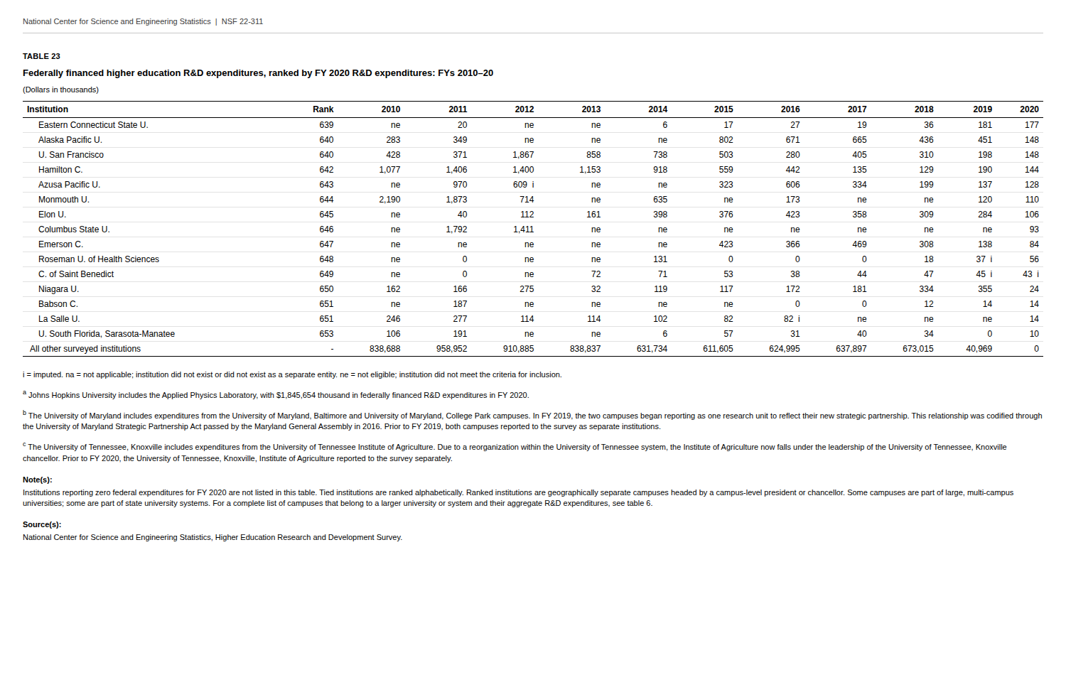National Center for Science and Engineering Statistics | NSF 22-311
TABLE 23
Federally financed higher education R&D expenditures, ranked by FY 2020 R&D expenditures: FYs 2010–20
(Dollars in thousands)
| Institution | Rank | 2010 | 2011 | 2012 | 2013 | 2014 | 2015 | 2016 | 2017 | 2018 | 2019 | 2020 |
| --- | --- | --- | --- | --- | --- | --- | --- | --- | --- | --- | --- | --- |
| Eastern Connecticut State U. | 639 | ne | 20 | ne | ne | 6 | 17 | 27 | 19 | 36 | 181 | 177 |
| Alaska Pacific U. | 640 | 283 | 349 | ne | ne | ne | 802 | 671 | 665 | 436 | 451 | 148 |
| U. San Francisco | 640 | 428 | 371 | 1,867 | 858 | 738 | 503 | 280 | 405 | 310 | 198 | 148 |
| Hamilton C. | 642 | 1,077 | 1,406 | 1,400 | 1,153 | 918 | 559 | 442 | 135 | 129 | 190 | 144 |
| Azusa Pacific U. | 643 | ne | 970 | 609 i | ne | ne | 323 | 606 | 334 | 199 | 137 | 128 |
| Monmouth U. | 644 | 2,190 | 1,873 | 714 | ne | 635 | ne | 173 | ne | ne | 120 | 110 |
| Elon U. | 645 | ne | 40 | 112 | 161 | 398 | 376 | 423 | 358 | 309 | 284 | 106 |
| Columbus State U. | 646 | ne | 1,792 | 1,411 | ne | ne | ne | ne | ne | ne | ne | 93 |
| Emerson C. | 647 | ne | ne | ne | ne | ne | 423 | 366 | 469 | 308 | 138 | 84 |
| Roseman U. of Health Sciences | 648 | ne | 0 | ne | ne | 131 | 0 | 0 | 0 | 18 | 37 i | 56 |
| C. of Saint Benedict | 649 | ne | 0 | ne | 72 | 71 | 53 | 38 | 44 | 47 | 45 i | 43 i |
| Niagara U. | 650 | 162 | 166 | 275 | 32 | 119 | 117 | 172 | 181 | 334 | 355 | 24 |
| Babson C. | 651 | ne | 187 | ne | ne | ne | ne | 0 | 0 | 12 | 14 | 14 |
| La Salle U. | 651 | 246 | 277 | 114 | 114 | 102 | 82 | 82 i | ne | ne | ne | 14 |
| U. South Florida, Sarasota-Manatee | 653 | 106 | 191 | ne | ne | 6 | 57 | 31 | 40 | 34 | 0 | 10 |
| All other surveyed institutions | - | 838,688 | 958,952 | 910,885 | 838,837 | 631,734 | 611,605 | 624,995 | 637,897 | 673,015 | 40,969 | 0 |
i = imputed. na = not applicable; institution did not exist or did not exist as a separate entity. ne = not eligible; institution did not meet the criteria for inclusion.
a Johns Hopkins University includes the Applied Physics Laboratory, with $1,845,654 thousand in federally financed R&D expenditures in FY 2020.
b The University of Maryland includes expenditures from the University of Maryland, Baltimore and University of Maryland, College Park campuses. In FY 2019, the two campuses began reporting as one research unit to reflect their new strategic partnership. This relationship was codified through the University of Maryland Strategic Partnership Act passed by the Maryland General Assembly in 2016. Prior to FY 2019, both campuses reported to the survey as separate institutions.
c The University of Tennessee, Knoxville includes expenditures from the University of Tennessee Institute of Agriculture. Due to a reorganization within the University of Tennessee system, the Institute of Agriculture now falls under the leadership of the University of Tennessee, Knoxville chancellor. Prior to FY 2020, the University of Tennessee, Knoxville, Institute of Agriculture reported to the survey separately.
Note(s):
Institutions reporting zero federal expenditures for FY 2020 are not listed in this table. Tied institutions are ranked alphabetically. Ranked institutions are geographically separate campuses headed by a campus-level president or chancellor. Some campuses are part of large, multi-campus universities; some are part of state university systems. For a complete list of campuses that belong to a larger university or system and their aggregate R&D expenditures, see table 6.
Source(s):
National Center for Science and Engineering Statistics, Higher Education Research and Development Survey.